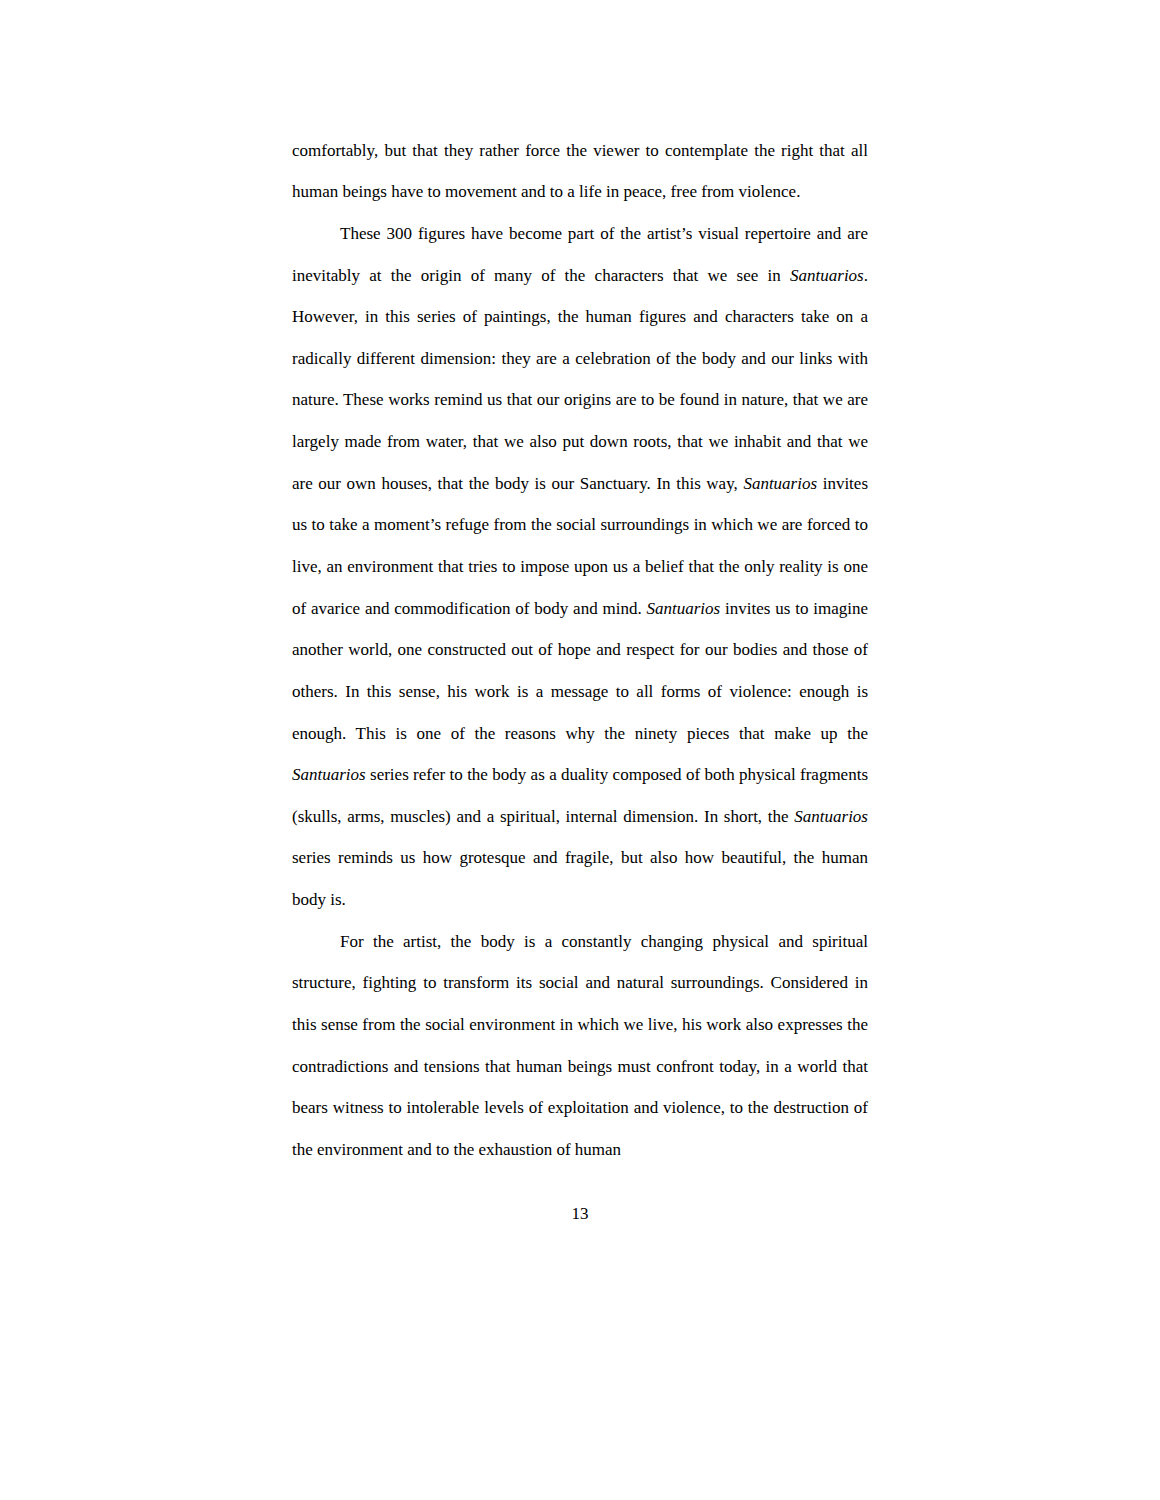comfortably, but that they rather force the viewer to contemplate the right that all human beings have to movement and to a life in peace, free from violence.
These 300 figures have become part of the artist’s visual repertoire and are inevitably at the origin of many of the characters that we see in Santuarios. However, in this series of paintings, the human figures and characters take on a radically different dimension: they are a celebration of the body and our links with nature. These works remind us that our origins are to be found in nature, that we are largely made from water, that we also put down roots, that we inhabit and that we are our own houses, that the body is our Sanctuary. In this way, Santuarios invites us to take a moment’s refuge from the social surroundings in which we are forced to live, an environment that tries to impose upon us a belief that the only reality is one of avarice and commodification of body and mind. Santuarios invites us to imagine another world, one constructed out of hope and respect for our bodies and those of others. In this sense, his work is a message to all forms of violence: enough is enough. This is one of the reasons why the ninety pieces that make up the Santuarios series refer to the body as a duality composed of both physical fragments (skulls, arms, muscles) and a spiritual, internal dimension. In short, the Santuarios series reminds us how grotesque and fragile, but also how beautiful, the human body is.
For the artist, the body is a constantly changing physical and spiritual structure, fighting to transform its social and natural surroundings. Considered in this sense from the social environment in which we live, his work also expresses the contradictions and tensions that human beings must confront today, in a world that bears witness to intolerable levels of exploitation and violence, to the destruction of the environment and to the exhaustion of human
13